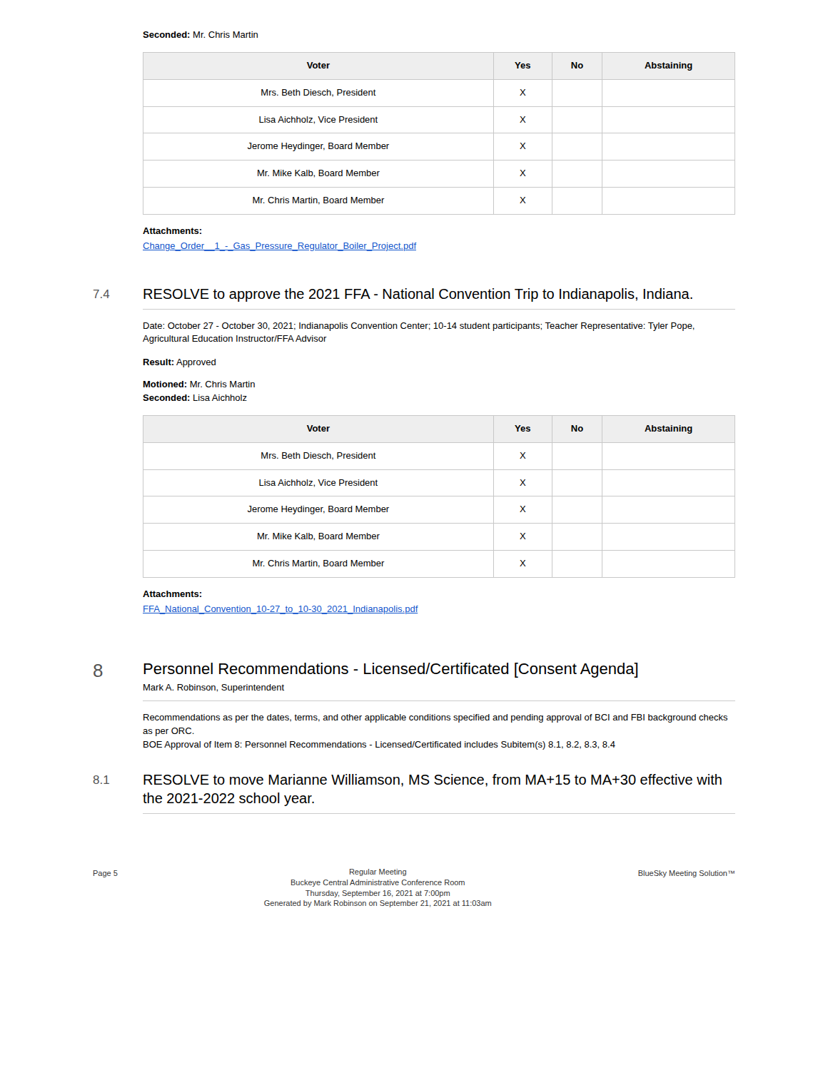Seconded: Mr. Chris Martin
| Voter | Yes | No | Abstaining |
| --- | --- | --- | --- |
| Mrs. Beth Diesch, President | X | | |
| Lisa Aichholz, Vice President | X | | |
| Jerome Heydinger, Board Member | X | | |
| Mr. Mike Kalb, Board Member | X | | |
| Mr. Chris Martin, Board Member | X | | |
Attachments:
Change_Order__1_-_Gas_Pressure_Regulator_Boiler_Project.pdf
7.4
RESOLVE to approve the 2021 FFA - National Convention Trip to Indianapolis, Indiana.
Date: October 27 - October 30, 2021; Indianapolis Convention Center; 10-14 student participants; Teacher Representative: Tyler Pope, Agricultural Education Instructor/FFA Advisor
Result: Approved
Motioned: Mr. Chris Martin
Seconded: Lisa Aichholz
| Voter | Yes | No | Abstaining |
| --- | --- | --- | --- |
| Mrs. Beth Diesch, President | X | | |
| Lisa Aichholz, Vice President | X | | |
| Jerome Heydinger, Board Member | X | | |
| Mr. Mike Kalb, Board Member | X | | |
| Mr. Chris Martin, Board Member | X | | |
Attachments:
FFA_National_Convention_10-27_to_10-30_2021_Indianapolis.pdf
8
Personnel Recommendations - Licensed/Certificated [Consent Agenda]
Mark A. Robinson, Superintendent
Recommendations as per the dates, terms, and other applicable conditions specified and pending approval of BCI and FBI background checks as per ORC.
BOE Approval of Item 8: Personnel Recommendations - Licensed/Certificated includes Subitem(s) 8.1, 8.2, 8.3, 8.4
8.1
RESOLVE to move Marianne Williamson, MS Science, from MA+15 to MA+30 effective with the 2021-2022 school year.
Page 5
Regular Meeting
Buckeye Central Administrative Conference Room
Thursday, September 16, 2021 at 7:00pm
Generated by Mark Robinson on September 21, 2021 at 11:03am
BlueSky Meeting Solution™